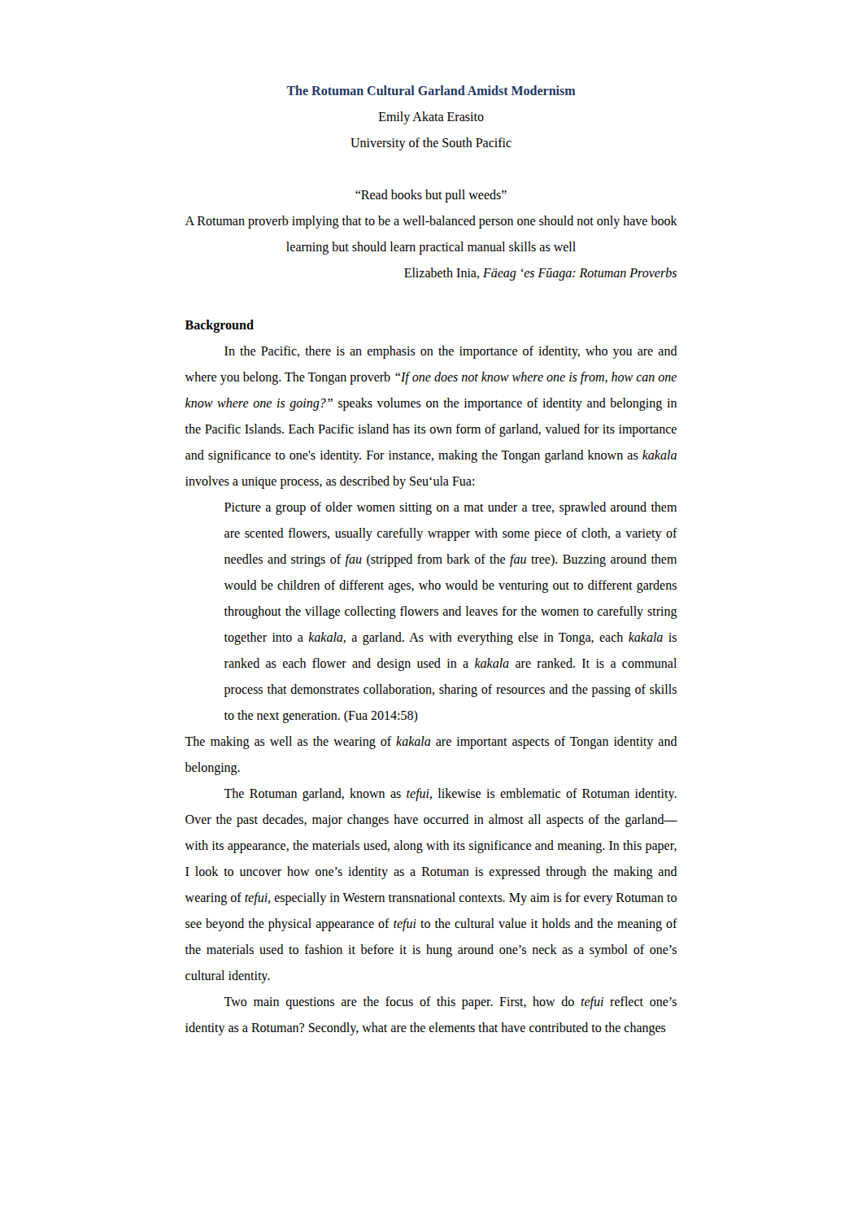The Rotuman Cultural Garland Amidst Modernism
Emily Akata Erasito
University of the South Pacific
“Read books but pull weeds”
A Rotuman proverb implying that to be a well-balanced person one should not only have book learning but should learn practical manual skills as well
Elizabeth Inia, Fäeag ‘es Fūaga: Rotuman Proverbs
Background
In the Pacific, there is an emphasis on the importance of identity, who you are and where you belong. The Tongan proverb “If one does not know where one is from, how can one know where one is going?” speaks volumes on the importance of identity and belonging in the Pacific Islands. Each Pacific island has its own form of garland, valued for its importance and significance to one's identity. For instance, making the Tongan garland known as kakala involves a unique process, as described by Seu‘ula Fua:
Picture a group of older women sitting on a mat under a tree, sprawled around them are scented flowers, usually carefully wrapper with some piece of cloth, a variety of needles and strings of fau (stripped from bark of the fau tree). Buzzing around them would be children of different ages, who would be venturing out to different gardens throughout the village collecting flowers and leaves for the women to carefully string together into a kakala, a garland. As with everything else in Tonga, each kakala is ranked as each flower and design used in a kakala are ranked. It is a communal process that demonstrates collaboration, sharing of resources and the passing of skills to the next generation. (Fua 2014:58)
The making as well as the wearing of kakala are important aspects of Tongan identity and belonging.
The Rotuman garland, known as tefui, likewise is emblematic of Rotuman identity. Over the past decades, major changes have occurred in almost all aspects of the garland—with its appearance, the materials used, along with its significance and meaning. In this paper, I look to uncover how one’s identity as a Rotuman is expressed through the making and wearing of tefui, especially in Western transnational contexts. My aim is for every Rotuman to see beyond the physical appearance of tefui to the cultural value it holds and the meaning of the materials used to fashion it before it is hung around one’s neck as a symbol of one’s cultural identity.
Two main questions are the focus of this paper. First, how do tefui reflect one’s identity as a Rotuman? Secondly, what are the elements that have contributed to the changes